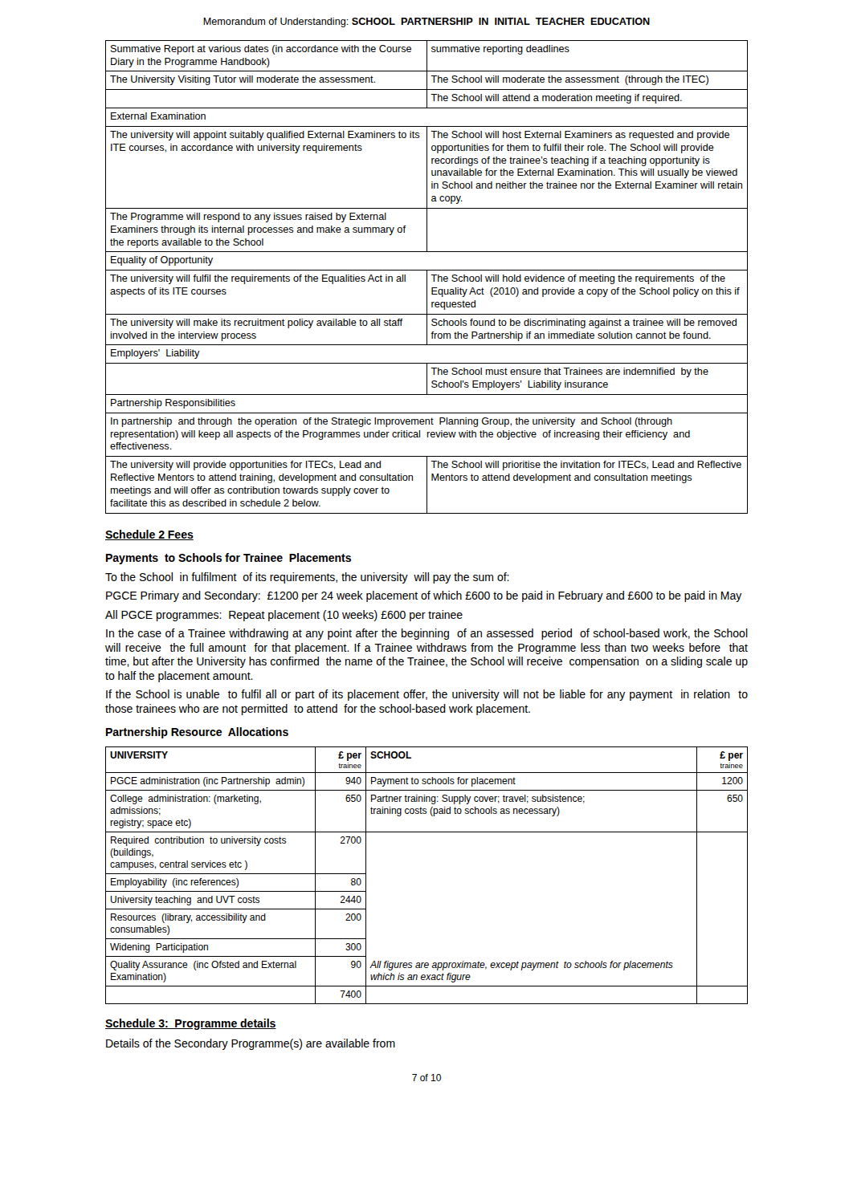Memorandum of Understanding: SCHOOL PARTNERSHIP IN INITIAL TEACHER EDUCATION
| Summative Report at various dates (in accordance with the Course Diary in the Programme Handbook) | summative reporting deadlines |
| The University Visiting Tutor will moderate the assessment. | The School will moderate the assessment (through the ITEC) |
| | The School will attend a moderation meeting if required. |
| External Examination |
| The university will appoint suitably qualified External Examiners to its ITE courses, in accordance with university requirements | The School will host External Examiners as requested and provide opportunities for them to fulfil their role. The School will provide recordings of the trainee’s teaching if a teaching opportunity is unavailable for the External Examination. This will usually be viewed in School and neither the trainee nor the External Examiner will retain a copy. |
| The Programme will respond to any issues raised by External Examiners through its internal processes and make a summary of the reports available to the School | |
| Equality of Opportunity |
| The university will fulfil the requirements of the Equalities Act in all aspects of its ITE courses | The School will hold evidence of meeting the requirements of the Equality Act (2010) and provide a copy of the School policy on this if requested |
| The university will make its recruitment policy available to all staff involved in the interview process | Schools found to be discriminating against a trainee will be removed from the Partnership if an immediate solution cannot be found. |
| Employers' Liability |
| | The School must ensure that Trainees are indemnified by the School's Employers' Liability insurance |
| Partnership Responsibilities |
| In partnership and through the operation of the Strategic Improvement Planning Group, the university and School (through representation) will keep all aspects of the Programmes under critical review with the objective of increasing their efficiency and effectiveness. |
| The university will provide opportunities for ITECs, Lead and Reflective Mentors to attend training, development and consultation meetings and will offer as contribution towards supply cover to facilitate this as described in schedule 2 below. | The School will prioritise the invitation for ITECs, Lead and Reflective Mentors to attend development and consultation meetings |
Schedule 2 Fees
Payments to Schools for Trainee Placements
To the School in fulfilment of its requirements, the university will pay the sum of:
PGCE Primary and Secondary: £1200 per 24 week placement of which £600 to be paid in February and £600 to be paid in May
All PGCE programmes: Repeat placement (10 weeks) £600 per trainee
In the case of a Trainee withdrawing at any point after the beginning of an assessed period of school-based work, the School will receive the full amount for that placement. If a Trainee withdraws from the Programme less than two weeks before that time, but after the University has confirmed the name of the Trainee, the School will receive compensation on a sliding scale up to half the placement amount.
If the School is unable to fulfil all or part of its placement offer, the university will not be liable for any payment in relation to those trainees who are not permitted to attend for the school-based work placement.
Partnership Resource Allocations
| UNIVERSITY | £ per trainee | SCHOOL | £ per trainee |
| --- | --- | --- | --- |
| PGCE administration (inc Partnership admin) | 940 | Payment to schools for placement | 1200 |
| College administration: (marketing, admissions; registry; space etc) | 650 | Partner training: Supply cover; travel; subsistence; training costs (paid to schools as necessary) | 650 |
| Required contribution to university costs (buildings, campuses, central services etc ) | 2700 | All figures are approximate, except payment to schools for placements which is an exact figure | |
| Employability (inc references) | 80 |
| University teaching and UVT costs | 2440 |
| Resources (library, accessibility and consumables) | 200 |
| Widening Participation | 300 |
| Quality Assurance (inc Ofsted and External Examination) | 90 |
| | 7400 | | |
Schedule 3: Programme details
Details of the Secondary Programme(s) are available from
7 of 10